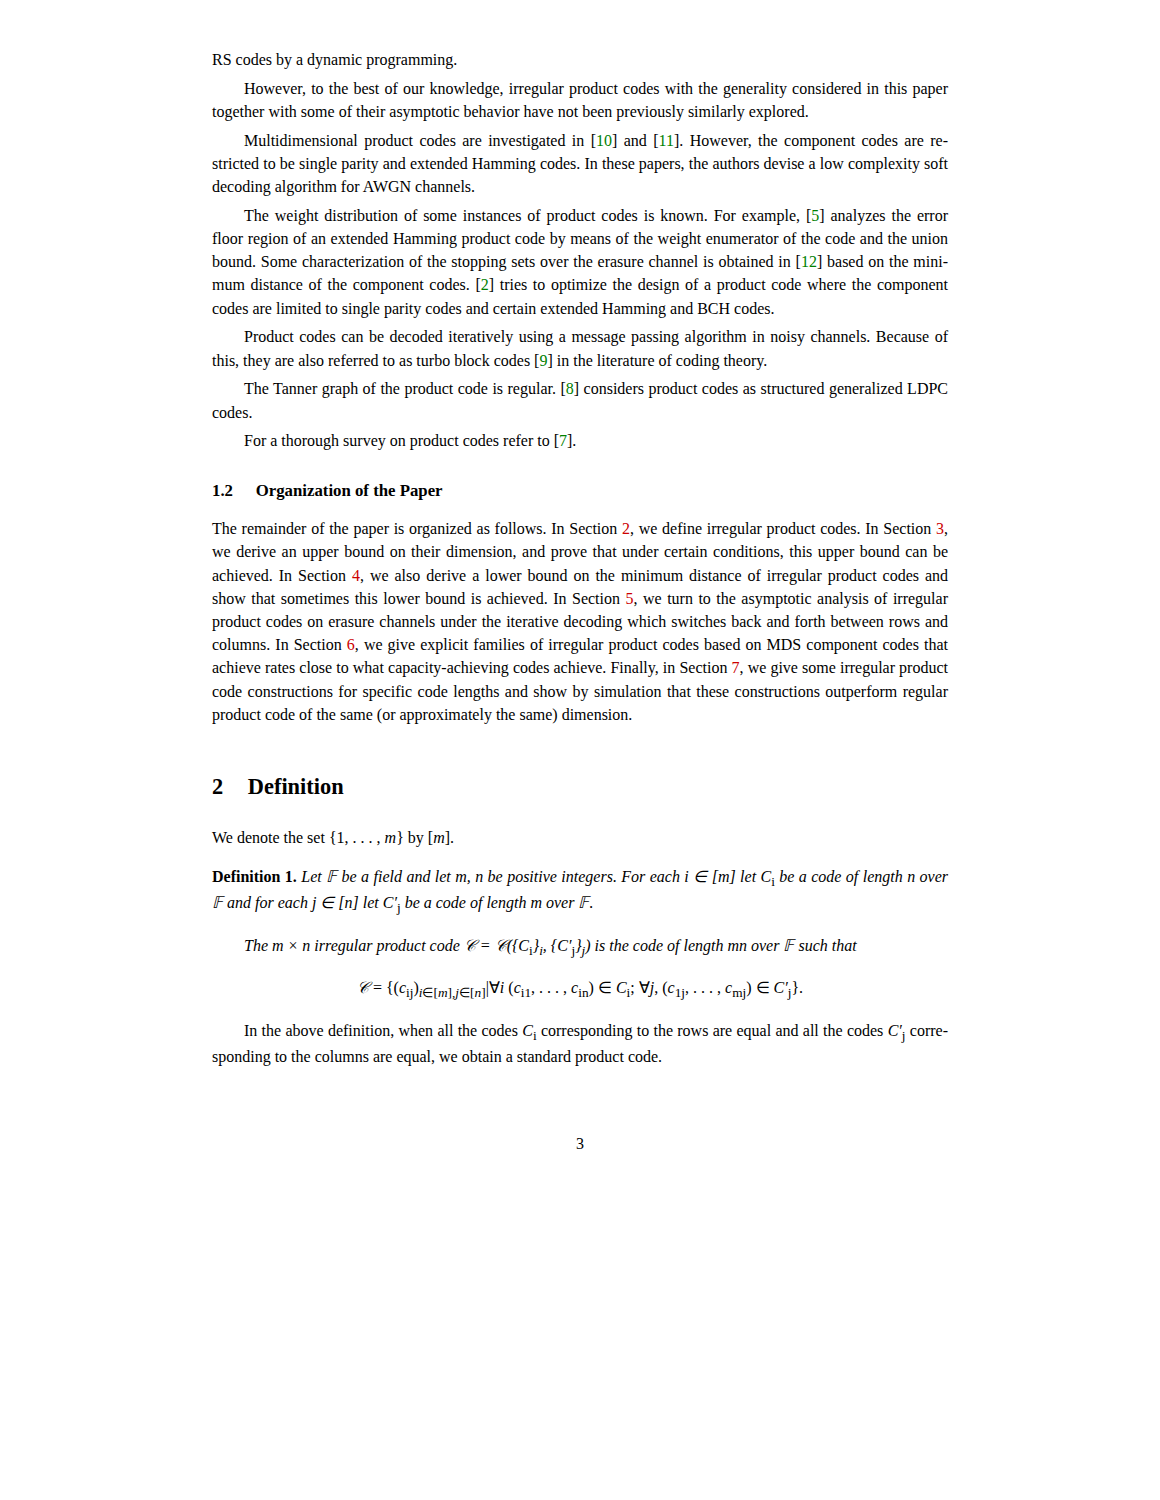RS codes by a dynamic programming.
However, to the best of our knowledge, irregular product codes with the generality considered in this paper together with some of their asymptotic behavior have not been previously similarly explored.
Multidimensional product codes are investigated in [10] and [11]. However, the component codes are restricted to be single parity and extended Hamming codes. In these papers, the authors devise a low complexity soft decoding algorithm for AWGN channels.
The weight distribution of some instances of product codes is known. For example, [5] analyzes the error floor region of an extended Hamming product code by means of the weight enumerator of the code and the union bound. Some characterization of the stopping sets over the erasure channel is obtained in [12] based on the minimum distance of the component codes. [2] tries to optimize the design of a product code where the component codes are limited to single parity codes and certain extended Hamming and BCH codes.
Product codes can be decoded iteratively using a message passing algorithm in noisy channels. Because of this, they are also referred to as turbo block codes [9] in the literature of coding theory.
The Tanner graph of the product code is regular. [8] considers product codes as structured generalized LDPC codes.
For a thorough survey on product codes refer to [7].
1.2 Organization of the Paper
The remainder of the paper is organized as follows. In Section 2, we define irregular product codes. In Section 3, we derive an upper bound on their dimension, and prove that under certain conditions, this upper bound can be achieved. In Section 4, we also derive a lower bound on the minimum distance of irregular product codes and show that sometimes this lower bound is achieved. In Section 5, we turn to the asymptotic analysis of irregular product codes on erasure channels under the iterative decoding which switches back and forth between rows and columns. In Section 6, we give explicit families of irregular product codes based on MDS component codes that achieve rates close to what capacity-achieving codes achieve. Finally, in Section 7, we give some irregular product code constructions for specific code lengths and show by simulation that these constructions outperform regular product code of the same (or approximately the same) dimension.
2 Definition
We denote the set {1, . . . , m} by [m].
Definition 1. Let 𝔽 be a field and let m, n be positive integers. For each i ∈ [m] let Ci be a code of length n over 𝔽 and for each j ∈ [n] let C′j be a code of length m over 𝔽.
The m × n irregular product code 𝒞 = 𝒞({Ci}i, {C′j}j) is the code of length mn over 𝔽 such that
𝒞 = {(cij)i∈[m],j∈[n]|∀i (ci1, . . . , cin) ∈ Ci; ∀j, (c1j, . . . , cmj) ∈ C′j}.
In the above definition, when all the codes Ci corresponding to the rows are equal and all the codes C′j corresponding to the columns are equal, we obtain a standard product code.
3